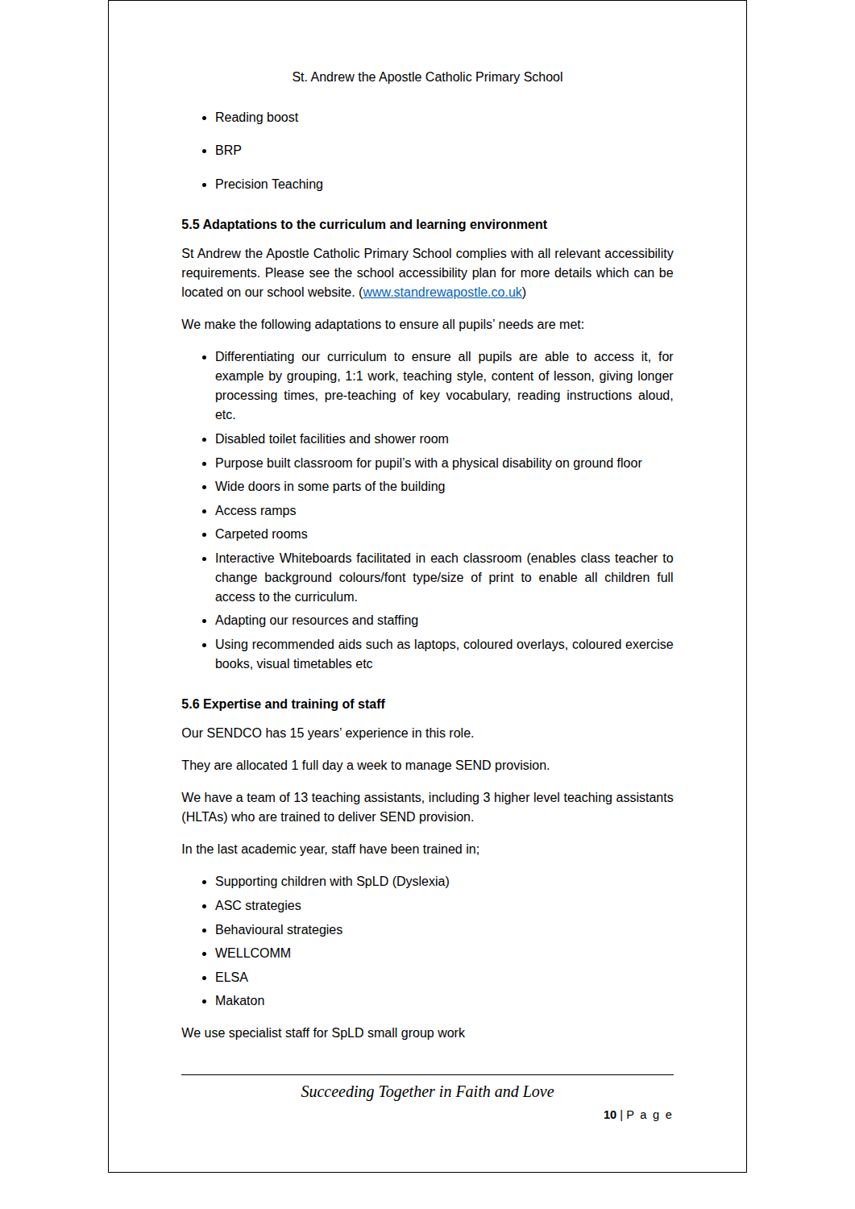St. Andrew the Apostle Catholic Primary School
Reading boost
BRP
Precision Teaching
5.5 Adaptations to the curriculum and learning environment
St Andrew the Apostle Catholic Primary School complies with all relevant accessibility requirements. Please see the school accessibility plan for more details which can be located on our school website. (www.standrewapostle.co.uk)
We make the following adaptations to ensure all pupils’ needs are met:
Differentiating our curriculum to ensure all pupils are able to access it, for example by grouping, 1:1 work, teaching style, content of lesson, giving longer processing times, pre-teaching of key vocabulary, reading instructions aloud, etc.
Disabled toilet facilities and shower room
Purpose built classroom for pupil’s with a physical disability on ground floor
Wide doors in some parts of the building
Access ramps
Carpeted rooms
Interactive Whiteboards facilitated in each classroom (enables class teacher to change background colours/font type/size of print to enable all children full access to the curriculum.
Adapting our resources and staffing
Using recommended aids such as laptops, coloured overlays, coloured exercise books, visual timetables etc
5.6 Expertise and training of staff
Our SENDCO has 15 years’ experience in this role.
They are allocated 1 full day a week to manage SEND provision.
We have a team of 13 teaching assistants, including 3 higher level teaching assistants (HLTAs) who are trained to deliver SEND provision.
In the last academic year, staff have been trained in;
Supporting children with SpLD (Dyslexia)
ASC strategies
Behavioural strategies
WELLCOMM
ELSA
Makaton
We use specialist staff for SpLD small group work
Succeeding Together in Faith and Love
10 | P a g e